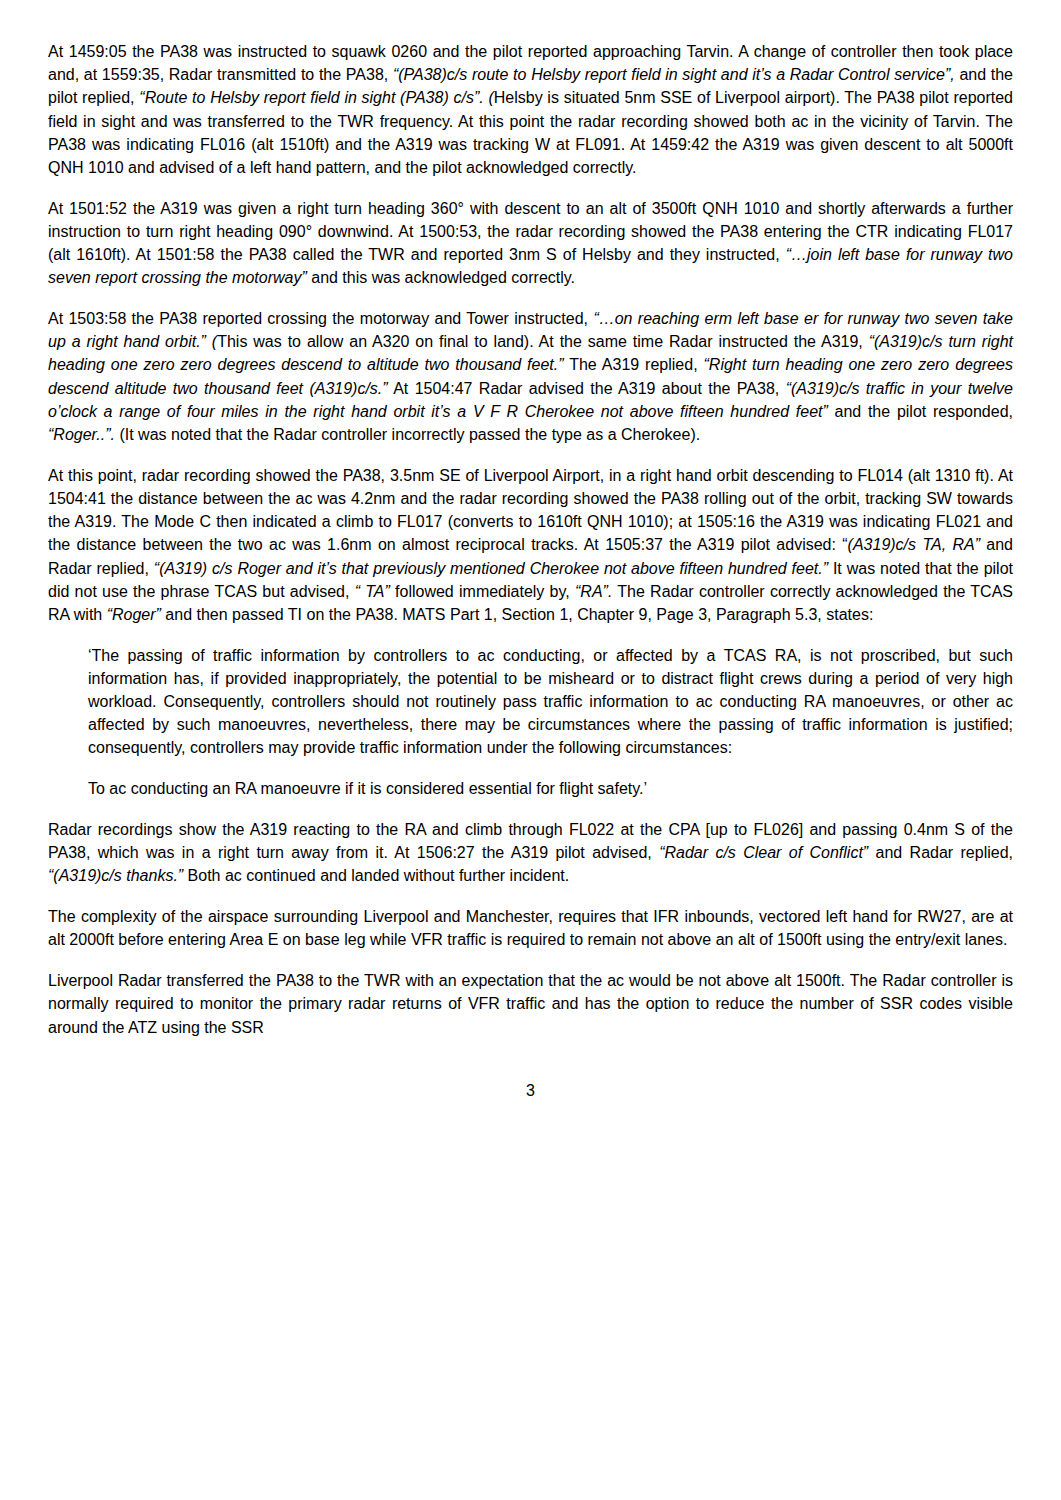At 1459:05 the PA38 was instructed to squawk 0260 and the pilot reported approaching Tarvin. A change of controller then took place and, at 1559:35, Radar transmitted to the PA38, “(PA38)c/s route to Helsby report field in sight and it’s a Radar Control service”, and the pilot replied, “Route to Helsby report field in sight (PA38) c/s”. (Helsby is situated 5nm SSE of Liverpool airport). The PA38 pilot reported field in sight and was transferred to the TWR frequency. At this point the radar recording showed both ac in the vicinity of Tarvin. The PA38 was indicating FL016 (alt 1510ft) and the A319 was tracking W at FL091. At 1459:42 the A319 was given descent to alt 5000ft QNH 1010 and advised of a left hand pattern, and the pilot acknowledged correctly.
At 1501:52 the A319 was given a right turn heading 360° with descent to an alt of 3500ft QNH 1010 and shortly afterwards a further instruction to turn right heading 090° downwind. At 1500:53, the radar recording showed the PA38 entering the CTR indicating FL017 (alt 1610ft). At 1501:58 the PA38 called the TWR and reported 3nm S of Helsby and they instructed, “…join left base for runway two seven report crossing the motorway” and this was acknowledged correctly.
At 1503:58 the PA38 reported crossing the motorway and Tower instructed, “…on reaching erm left base er for runway two seven take up a right hand orbit.” (This was to allow an A320 on final to land). At the same time Radar instructed the A319, “(A319)c/s turn right heading one zero zero degrees descend to altitude two thousand feet.” The A319 replied, “Right turn heading one zero zero degrees descend altitude two thousand feet (A319)c/s.” At 1504:47 Radar advised the A319 about the PA38, “(A319)c/s traffic in your twelve o’clock a range of four miles in the right hand orbit it’s a V F R Cherokee not above fifteen hundred feet” and the pilot responded, “Roger..”. (It was noted that the Radar controller incorrectly passed the type as a Cherokee).
At this point, radar recording showed the PA38, 3.5nm SE of Liverpool Airport, in a right hand orbit descending to FL014 (alt 1310 ft). At 1504:41 the distance between the ac was 4.2nm and the radar recording showed the PA38 rolling out of the orbit, tracking SW towards the A319. The Mode C then indicated a climb to FL017 (converts to 1610ft QNH 1010); at 1505:16 the A319 was indicating FL021 and the distance between the two ac was 1.6nm on almost reciprocal tracks. At 1505:37 the A319 pilot advised: “(A319)c/s TA, RA” and Radar replied, “(A319) c/s Roger and it’s that previously mentioned Cherokee not above fifteen hundred feet.” It was noted that the pilot did not use the phrase TCAS but advised, “ TA” followed immediately by, “RA”. The Radar controller correctly acknowledged the TCAS RA with “Roger” and then passed TI on the PA38. MATS Part 1, Section 1, Chapter 9, Page 3, Paragraph 5.3, states:
‘The passing of traffic information by controllers to ac conducting, or affected by a TCAS RA, is not proscribed, but such information has, if provided inappropriately, the potential to be misheard or to distract flight crews during a period of very high workload. Consequently, controllers should not routinely pass traffic information to ac conducting RA manoeuvres, or other ac affected by such manoeuvres, nevertheless, there may be circumstances where the passing of traffic information is justified; consequently, controllers may provide traffic information under the following circumstances:
To ac conducting an RA manoeuvre if it is considered essential for flight safety.’
Radar recordings show the A319 reacting to the RA and climb through FL022 at the CPA [up to FL026] and passing 0.4nm S of the PA38, which was in a right turn away from it. At 1506:27 the A319 pilot advised, “Radar c/s Clear of Conflict” and Radar replied, “(A319)c/s thanks.” Both ac continued and landed without further incident.
The complexity of the airspace surrounding Liverpool and Manchester, requires that IFR inbounds, vectored left hand for RW27, are at alt 2000ft before entering Area E on base leg while VFR traffic is required to remain not above an alt of 1500ft using the entry/exit lanes.
Liverpool Radar transferred the PA38 to the TWR with an expectation that the ac would be not above alt 1500ft. The Radar controller is normally required to monitor the primary radar returns of VFR traffic and has the option to reduce the number of SSR codes visible around the ATZ using the SSR
3